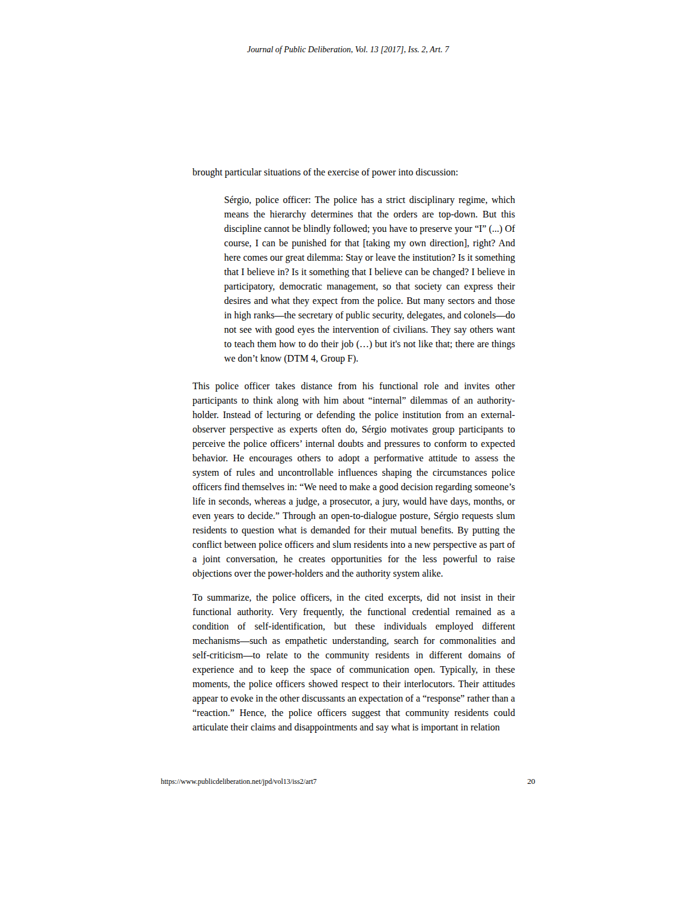Journal of Public Deliberation, Vol. 13 [2017], Iss. 2, Art. 7
brought particular situations of the exercise of power into discussion:
Sérgio, police officer: The police has a strict disciplinary regime, which means the hierarchy determines that the orders are top-down. But this discipline cannot be blindly followed; you have to preserve your “I” (...) Of course, I can be punished for that [taking my own direction], right? And here comes our great dilemma: Stay or leave the institution? Is it something that I believe in? Is it something that I believe can be changed? I believe in participatory, democratic management, so that society can express their desires and what they expect from the police. But many sectors and those in high ranks—the secretary of public security, delegates, and colonels—do not see with good eyes the intervention of civilians. They say others want to teach them how to do their job (…) but it's not like that; there are things we don’t know (DTM 4, Group F).
This police officer takes distance from his functional role and invites other participants to think along with him about “internal” dilemmas of an authority-holder. Instead of lecturing or defending the police institution from an external-observer perspective as experts often do, Sérgio motivates group participants to perceive the police officers’ internal doubts and pressures to conform to expected behavior. He encourages others to adopt a performative attitude to assess the system of rules and uncontrollable influences shaping the circumstances police officers find themselves in: “We need to make a good decision regarding someone’s life in seconds, whereas a judge, a prosecutor, a jury, would have days, months, or even years to decide.” Through an open-to-dialogue posture, Sérgio requests slum residents to question what is demanded for their mutual benefits. By putting the conflict between police officers and slum residents into a new perspective as part of a joint conversation, he creates opportunities for the less powerful to raise objections over the power-holders and the authority system alike.
To summarize, the police officers, in the cited excerpts, did not insist in their functional authority. Very frequently, the functional credential remained as a condition of self-identification, but these individuals employed different mechanisms—such as empathetic understanding, search for commonalities and self-criticism—to relate to the community residents in different domains of experience and to keep the space of communication open. Typically, in these moments, the police officers showed respect to their interlocutors. Their attitudes appear to evoke in the other discussants an expectation of a “response” rather than a “reaction.” Hence, the police officers suggest that community residents could articulate their claims and disappointments and say what is important in relation
https://www.publicdeliberation.net/jpd/vol13/iss2/art7 20